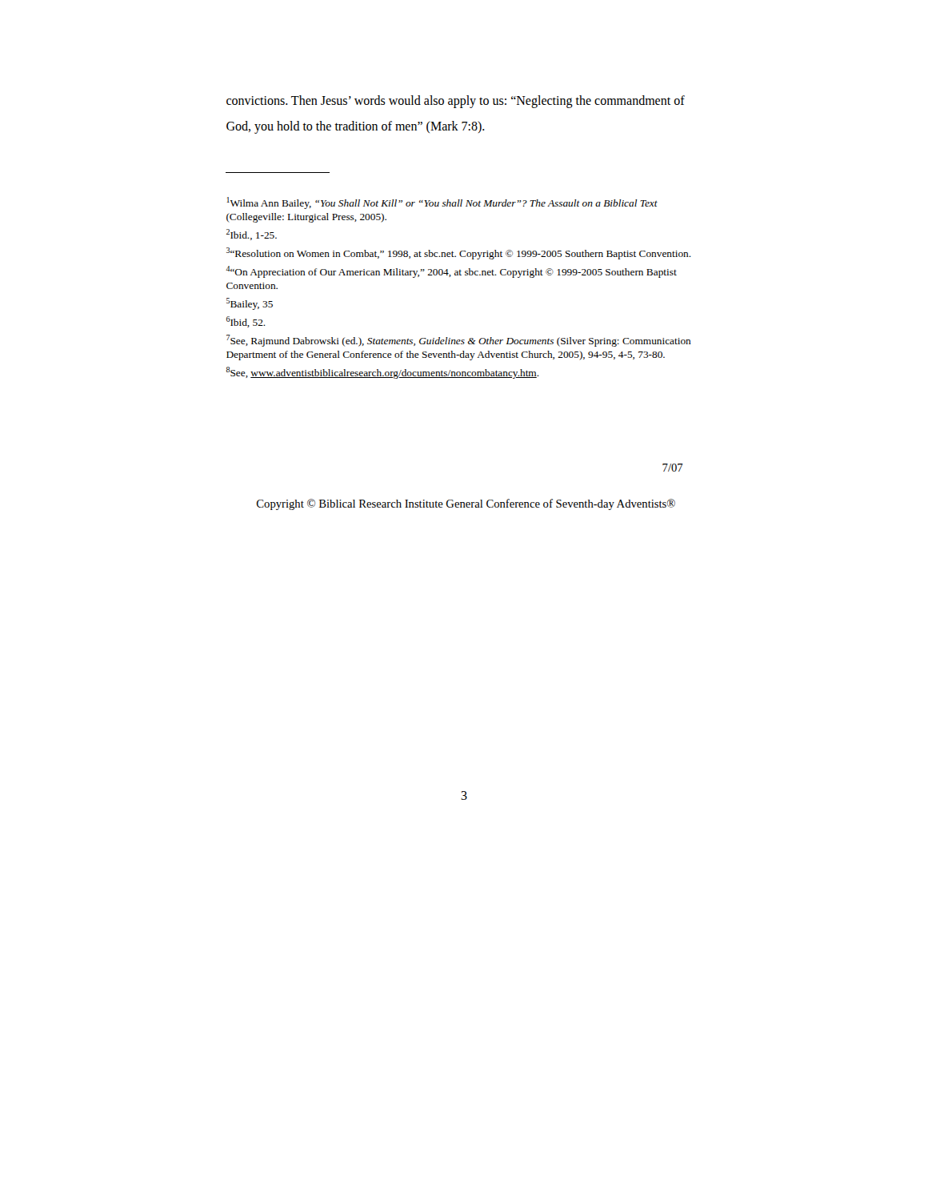convictions. Then Jesus’ words would also apply to us: “Neglecting the commandment of God, you hold to the tradition of men” (Mark 7:8).
1Wilma Ann Bailey, “You Shall Not Kill” or “You shall Not Murder”? The Assault on a Biblical Text (Collegeville: Liturgical Press, 2005).
2Ibid., 1-25.
3“Resolution on Women in Combat,” 1998, at sbc.net. Copyright © 1999-2005 Southern Baptist Convention.
4“On Appreciation of Our American Military,” 2004, at sbc.net. Copyright © 1999-2005 Southern Baptist Convention.
5Bailey, 35
6Ibid, 52.
7See, Rajmund Dabrowski (ed.), Statements, Guidelines & Other Documents (Silver Spring: Communication Department of the General Conference of the Seventh-day Adventist Church, 2005), 94-95, 4-5, 73-80.
8See, www.adventistbiblicalresearch.org/documents/noncombatancy.htm.
7/07
Copyright © Biblical Research Institute General Conference of Seventh-day Adventists®
3